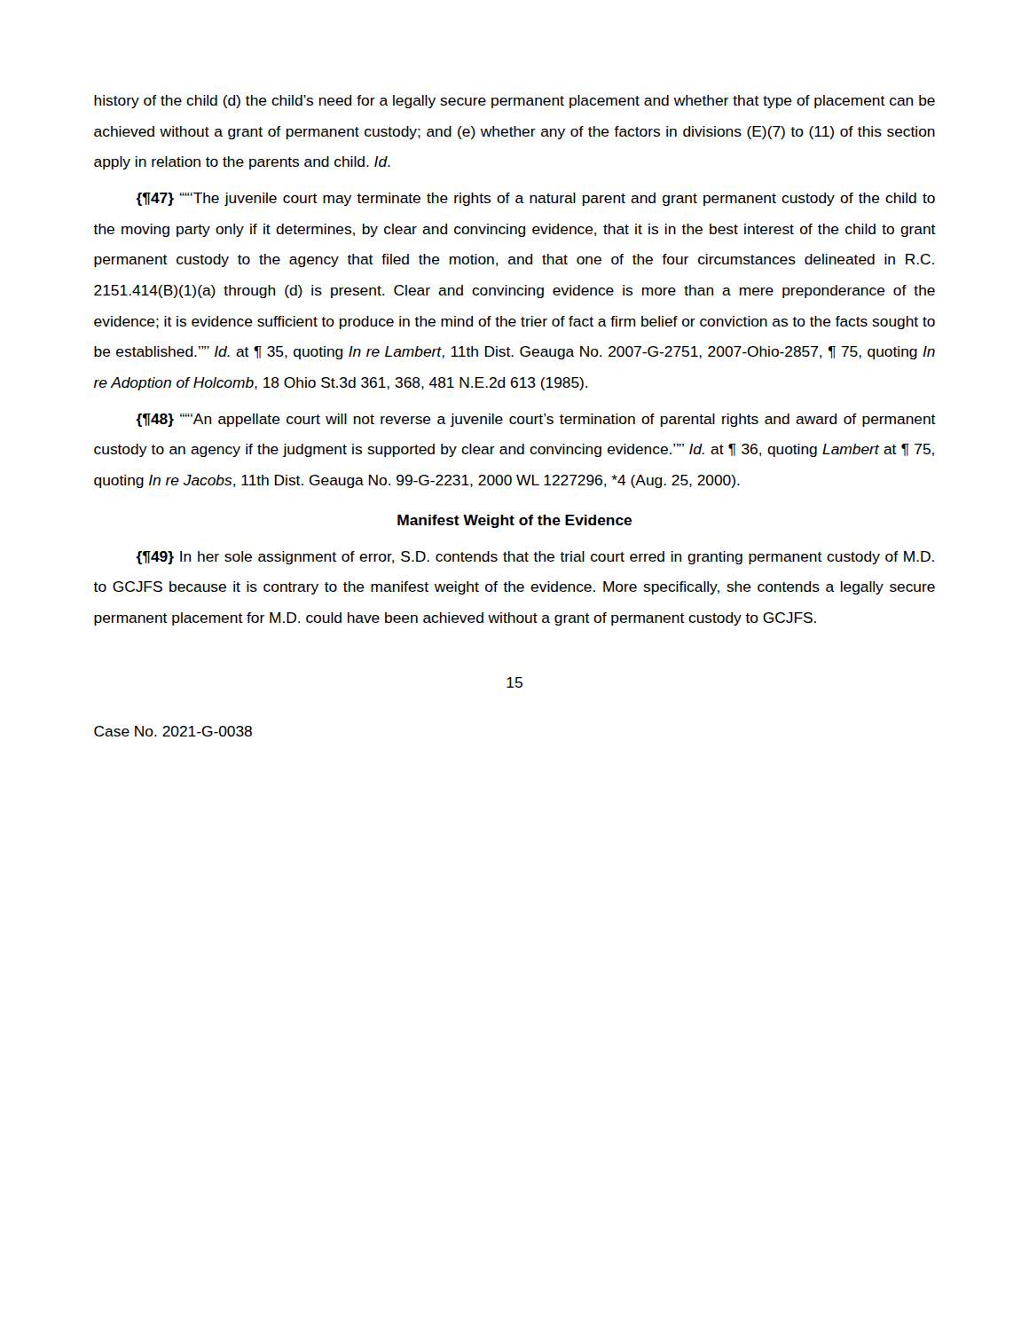history of the child (d) the child’s need for a legally secure permanent placement and whether that type of placement can be achieved without a grant of permanent custody; and (e) whether any of the factors in divisions (E)(7) to (11) of this section apply in relation to the parents and child. Id.
{¶47} ““‘The juvenile court may terminate the rights of a natural parent and grant permanent custody of the child to the moving party only if it determines, by clear and convincing evidence, that it is in the best interest of the child to grant permanent custody to the agency that filed the motion, and that one of the four circumstances delineated in R.C. 2151.414(B)(1)(a) through (d) is present. Clear and convincing evidence is more than a mere preponderance of the evidence; it is evidence sufficient to produce in the mind of the trier of fact a firm belief or conviction as to the facts sought to be established.’”’ Id. at ¶ 35, quoting In re Lambert, 11th Dist. Geauga No. 2007-G-2751, 2007-Ohio-2857, ¶ 75, quoting In re Adoption of Holcomb, 18 Ohio St.3d 361, 368, 481 N.E.2d 613 (1985).
{¶48} ““‘An appellate court will not reverse a juvenile court’s termination of parental rights and award of permanent custody to an agency if the judgment is supported by clear and convincing evidence.’”’ Id. at ¶ 36, quoting Lambert at ¶ 75, quoting In re Jacobs, 11th Dist. Geauga No. 99-G-2231, 2000 WL 1227296, *4 (Aug. 25, 2000).
Manifest Weight of the Evidence
{¶49} In her sole assignment of error, S.D. contends that the trial court erred in granting permanent custody of M.D. to GCJFS because it is contrary to the manifest weight of the evidence. More specifically, she contends a legally secure permanent placement for M.D. could have been achieved without a grant of permanent custody to GCJFS.
15
Case No. 2021-G-0038